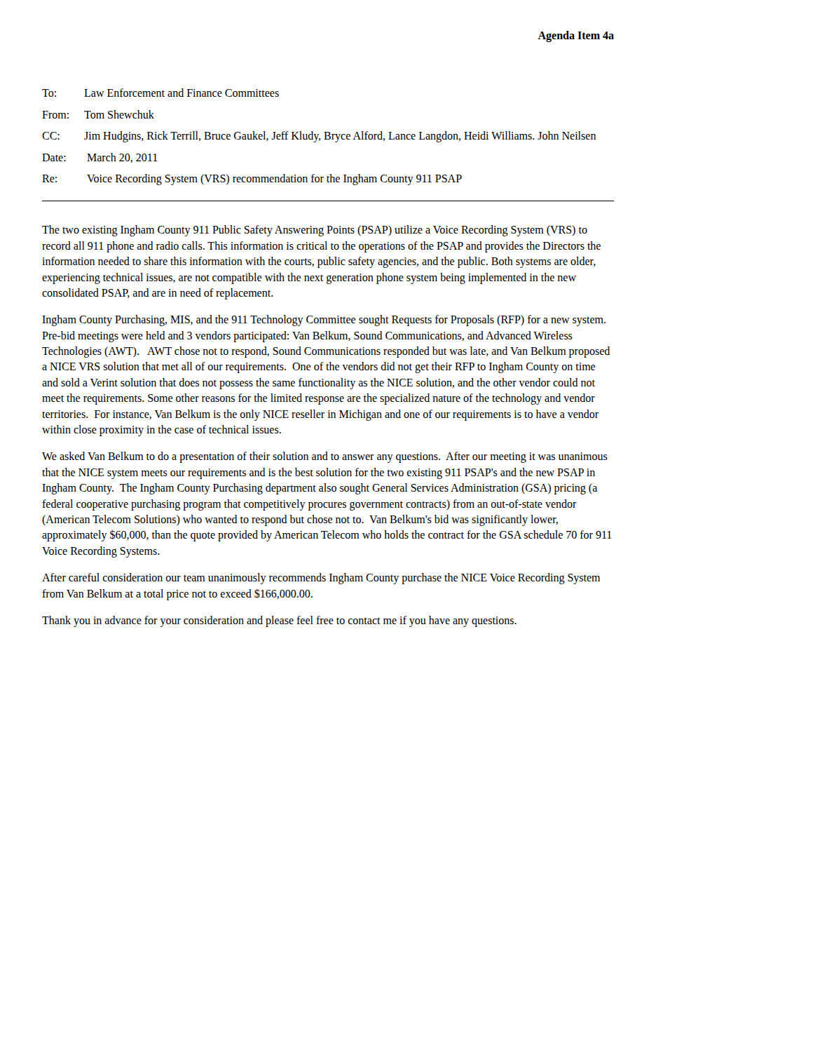Agenda Item 4a
To:
Law Enforcement and Finance Committees
From:
Tom Shewchuk
CC:
Jim Hudgins, Rick Terrill, Bruce Gaukel, Jeff Kludy, Bryce Alford, Lance Langdon, Heidi Williams. John Neilsen
Date:
March 20, 2011
Re:
Voice Recording System (VRS) recommendation for the Ingham County 911 PSAP
The two existing Ingham County 911 Public Safety Answering Points (PSAP) utilize a Voice Recording System (VRS) to record all 911 phone and radio calls. This information is critical to the operations of the PSAP and provides the Directors the information needed to share this information with the courts, public safety agencies, and the public. Both systems are older, experiencing technical issues, are not compatible with the next generation phone system being implemented in the new consolidated PSAP, and are in need of replacement.
Ingham County Purchasing, MIS, and the 911 Technology Committee sought Requests for Proposals (RFP) for a new system. Pre-bid meetings were held and 3 vendors participated: Van Belkum, Sound Communications, and Advanced Wireless Technologies (AWT). AWT chose not to respond, Sound Communications responded but was late, and Van Belkum proposed a NICE VRS solution that met all of our requirements. One of the vendors did not get their RFP to Ingham County on time and sold a Verint solution that does not possess the same functionality as the NICE solution, and the other vendor could not meet the requirements. Some other reasons for the limited response are the specialized nature of the technology and vendor territories. For instance, Van Belkum is the only NICE reseller in Michigan and one of our requirements is to have a vendor within close proximity in the case of technical issues.
We asked Van Belkum to do a presentation of their solution and to answer any questions. After our meeting it was unanimous that the NICE system meets our requirements and is the best solution for the two existing 911 PSAP's and the new PSAP in Ingham County. The Ingham County Purchasing department also sought General Services Administration (GSA) pricing (a federal cooperative purchasing program that competitively procures government contracts) from an out-of-state vendor (American Telecom Solutions) who wanted to respond but chose not to. Van Belkum's bid was significantly lower, approximately $60,000, than the quote provided by American Telecom who holds the contract for the GSA schedule 70 for 911 Voice Recording Systems.
After careful consideration our team unanimously recommends Ingham County purchase the NICE Voice Recording System from Van Belkum at a total price not to exceed $166,000.00.
Thank you in advance for your consideration and please feel free to contact me if you have any questions.